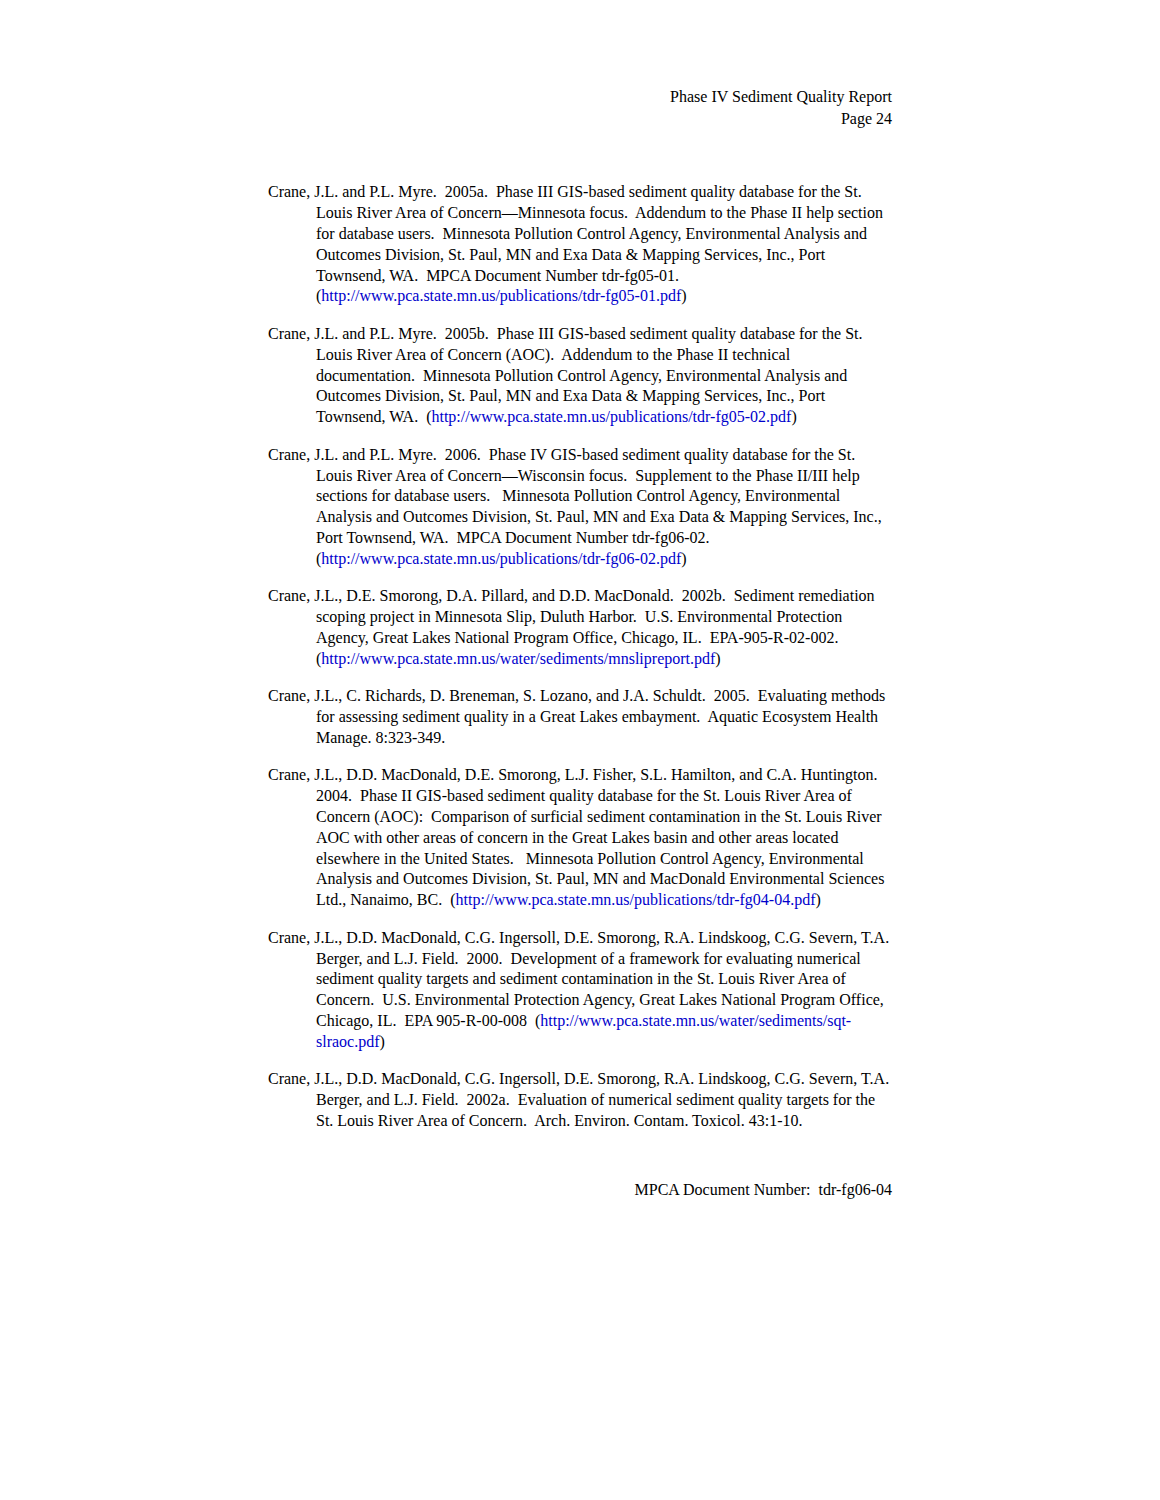Phase IV Sediment Quality Report
Page 24
Crane, J.L. and P.L. Myre. 2005a. Phase III GIS-based sediment quality database for the St. Louis River Area of Concern—Minnesota focus. Addendum to the Phase II help section for database users. Minnesota Pollution Control Agency, Environmental Analysis and Outcomes Division, St. Paul, MN and Exa Data & Mapping Services, Inc., Port Townsend, WA. MPCA Document Number tdr-fg05-01. (http://www.pca.state.mn.us/publications/tdr-fg05-01.pdf)
Crane, J.L. and P.L. Myre. 2005b. Phase III GIS-based sediment quality database for the St. Louis River Area of Concern (AOC). Addendum to the Phase II technical documentation. Minnesota Pollution Control Agency, Environmental Analysis and Outcomes Division, St. Paul, MN and Exa Data & Mapping Services, Inc., Port Townsend, WA. (http://www.pca.state.mn.us/publications/tdr-fg05-02.pdf)
Crane, J.L. and P.L. Myre. 2006. Phase IV GIS-based sediment quality database for the St. Louis River Area of Concern—Wisconsin focus. Supplement to the Phase II/III help sections for database users. Minnesota Pollution Control Agency, Environmental Analysis and Outcomes Division, St. Paul, MN and Exa Data & Mapping Services, Inc., Port Townsend, WA. MPCA Document Number tdr-fg06-02. (http://www.pca.state.mn.us/publications/tdr-fg06-02.pdf)
Crane, J.L., D.E. Smorong, D.A. Pillard, and D.D. MacDonald. 2002b. Sediment remediation scoping project in Minnesota Slip, Duluth Harbor. U.S. Environmental Protection Agency, Great Lakes National Program Office, Chicago, IL. EPA-905-R-02-002. (http://www.pca.state.mn.us/water/sediments/mnslipreport.pdf)
Crane, J.L., C. Richards, D. Breneman, S. Lozano, and J.A. Schuldt. 2005. Evaluating methods for assessing sediment quality in a Great Lakes embayment. Aquatic Ecosystem Health Manage. 8:323-349.
Crane, J.L., D.D. MacDonald, D.E. Smorong, L.J. Fisher, S.L. Hamilton, and C.A. Huntington. 2004. Phase II GIS-based sediment quality database for the St. Louis River Area of Concern (AOC): Comparison of surficial sediment contamination in the St. Louis River AOC with other areas of concern in the Great Lakes basin and other areas located elsewhere in the United States. Minnesota Pollution Control Agency, Environmental Analysis and Outcomes Division, St. Paul, MN and MacDonald Environmental Sciences Ltd., Nanaimo, BC. (http://www.pca.state.mn.us/publications/tdr-fg04-04.pdf)
Crane, J.L., D.D. MacDonald, C.G. Ingersoll, D.E. Smorong, R.A. Lindskoog, C.G. Severn, T.A. Berger, and L.J. Field. 2000. Development of a framework for evaluating numerical sediment quality targets and sediment contamination in the St. Louis River Area of Concern. U.S. Environmental Protection Agency, Great Lakes National Program Office, Chicago, IL. EPA 905-R-00-008 (http://www.pca.state.mn.us/water/sediments/sqt-slraoc.pdf)
Crane, J.L., D.D. MacDonald, C.G. Ingersoll, D.E. Smorong, R.A. Lindskoog, C.G. Severn, T.A. Berger, and L.J. Field. 2002a. Evaluation of numerical sediment quality targets for the St. Louis River Area of Concern. Arch. Environ. Contam. Toxicol. 43:1-10.
MPCA Document Number: tdr-fg06-04